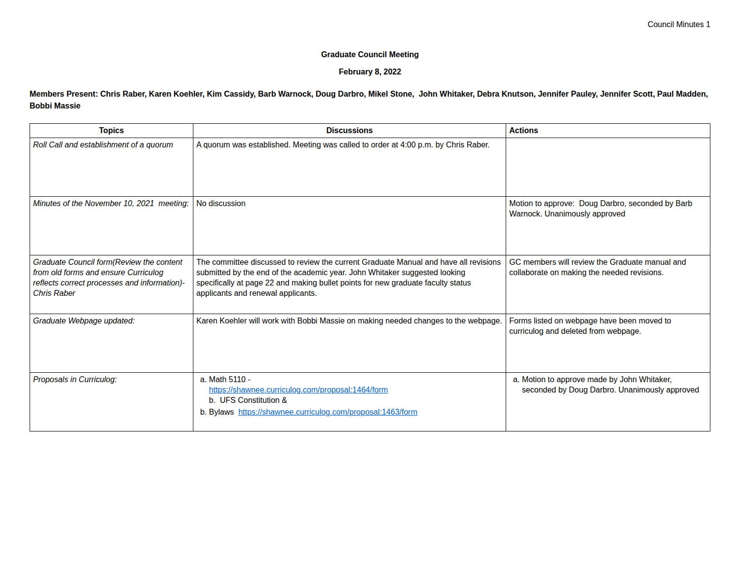Council Minutes 1
Graduate Council Meeting
February 8, 2022
Members Present: Chris Raber, Karen Koehler, Kim Cassidy, Barb Warnock, Doug Darbro, Mikel Stone, John Whitaker, Debra Knutson, Jennifer Pauley, Jennifer Scott, Paul Madden, Bobbi Massie
| Topics | Discussions | Actions |
| --- | --- | --- |
| Roll Call and establishment of a quorum | A quorum was established. Meeting was called to order at 4:00 p.m. by Chris Raber. | |
| Minutes of the November 10, 2021 meeting: | No discussion | Motion to approve: Doug Darbro, seconded by Barb Warnock. Unanimously approved |
| Graduate Council form(Review the content from old forms and ensure Curriculog reflects correct processes and information)- Chris Raber | The committee discussed to review the current Graduate Manual and have all revisions submitted by the end of the academic year. John Whitaker suggested looking specifically at page 22 and making bullet points for new graduate faculty status applicants and renewal applicants. | GC members will review the Graduate manual and collaborate on making the needed revisions. |
| Graduate Webpage updated: | Karen Koehler will work with Bobbi Massie on making needed changes to the webpage. | Forms listed on webpage have been moved to curriculog and deleted from webpage. |
| Proposals in Curriculog: | Math 5110 - https://shawnee.curriculog.com/proposal:1464/form b. UFS Constitution & Bylaws https://shawnee.curriculog.com/proposal:1463/form | Motion to approve made by John Whitaker, seconded by Doug Darbro. Unanimously approved |